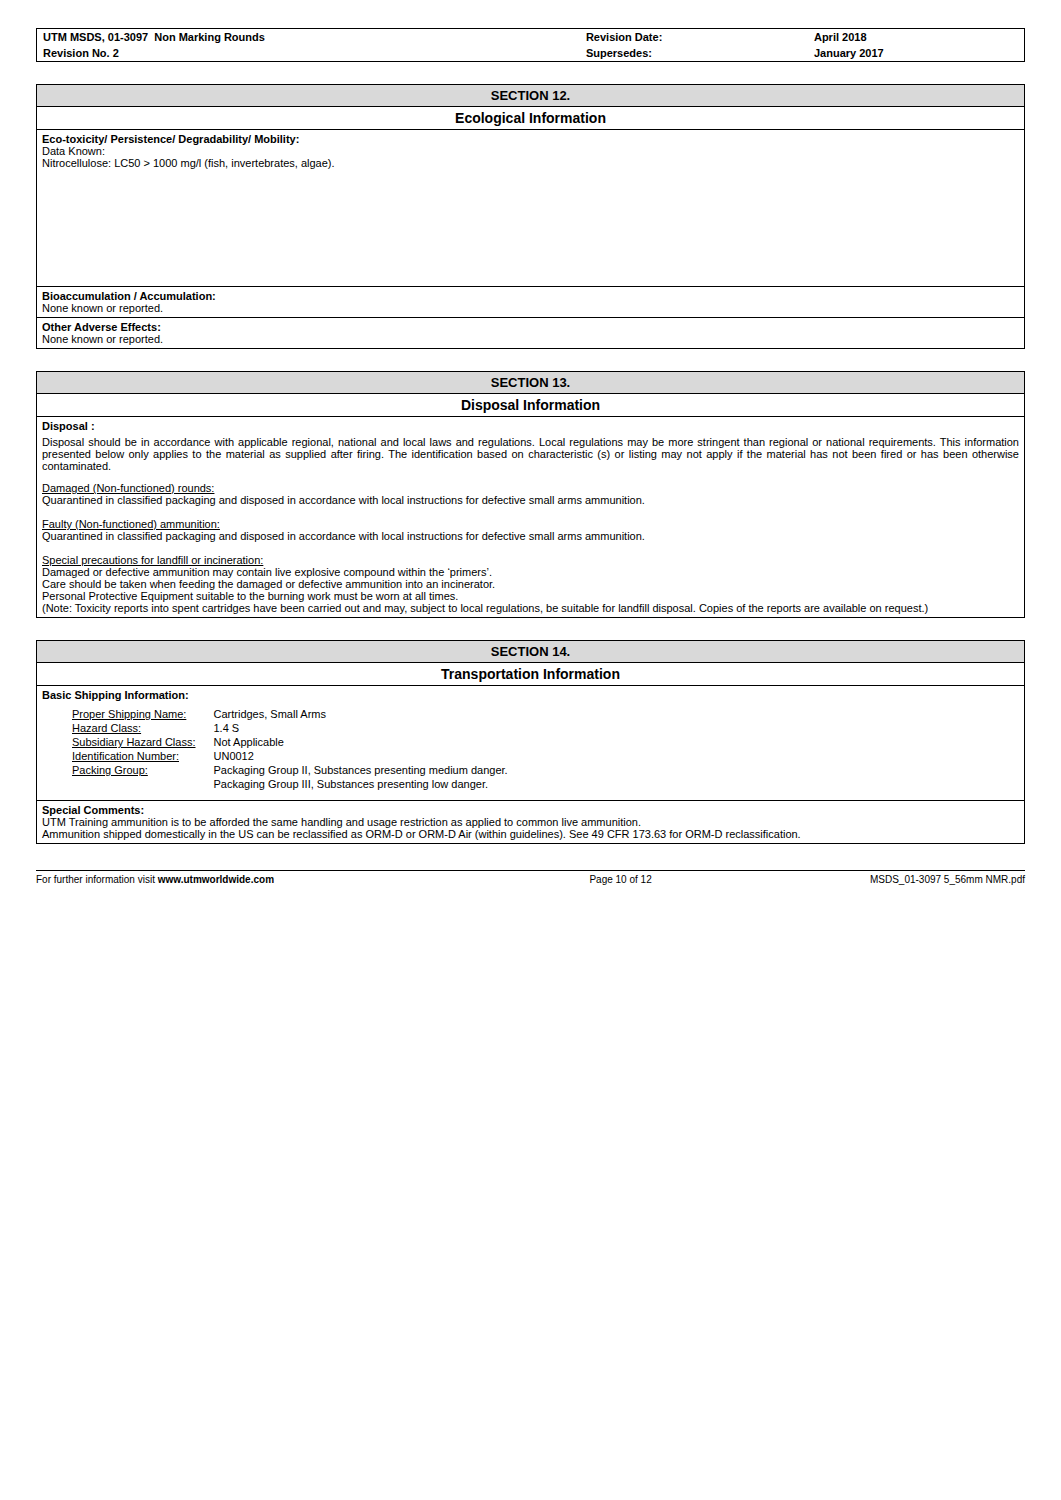| UTM MSDS, 01-3097 Non Marking Rounds | Revision Date: | April 2018 |
| Revision No. 2 | Supersedes: | January 2017 |
| SECTION 12. |
| Ecological Information |
| Eco-toxicity/ Persistence/ Degradability/ Mobility: Data Known: Nitrocellulose: LC50 > 1000 mg/l (fish, invertebrates, algae). |
| Bioaccumulation / Accumulation: None known or reported. |
| Other Adverse Effects: None known or reported. |
| SECTION 13. |
| Disposal Information |
| Disposal : Disposal should be in accordance with applicable regional, national and local laws and regulations. Local regulations may be more stringent than regional or national requirements. This information presented below only applies to the material as supplied after firing. The identification based on characteristic (s) or listing may not apply if the material has not been fired or has been otherwise contaminated. Damaged (Non-functioned) rounds: Quarantined in classified packaging and disposed in accordance with local instructions for defective small arms ammunition. Faulty (Non-functioned) ammunition: Quarantined in classified packaging and disposed in accordance with local instructions for defective small arms ammunition. Special precautions for landfill or incineration: Damaged or defective ammunition may contain live explosive compound within the ‘primers’. Care should be taken when feeding the damaged or defective ammunition into an incinerator. Personal Protective Equipment suitable to the burning work must be worn at all times. (Note: Toxicity reports into spent cartridges have been carried out and may, subject to local regulations, be suitable for landfill disposal. Copies of the reports are available on request.) |
| SECTION 14. |
| Transportation Information |
| Basic Shipping Information: / Proper Shipping Name: / Cartridges, Small Arms / / Hazard Class: / 1.4 S / / Subsidiary Hazard Class: / Not Applicable / / Identification Number: / UN0012 / / Packing Group: / Packaging Group II, Substances presenting medium danger. / / / Packaging Group III, Substances presenting low danger. / |
| Special Comments: UTM Training ammunition is to be afforded the same handling and usage restriction as applied to common live ammunition. Ammunition shipped domestically in the US can be reclassified as ORM-D or ORM-D Air (within guidelines). See 49 CFR 173.63 for ORM-D reclassification. |
| For further information visit www.utmworldwide.com | Page 10 of 12 | MSDS_01-3097 5_56mm NMR.pdf |